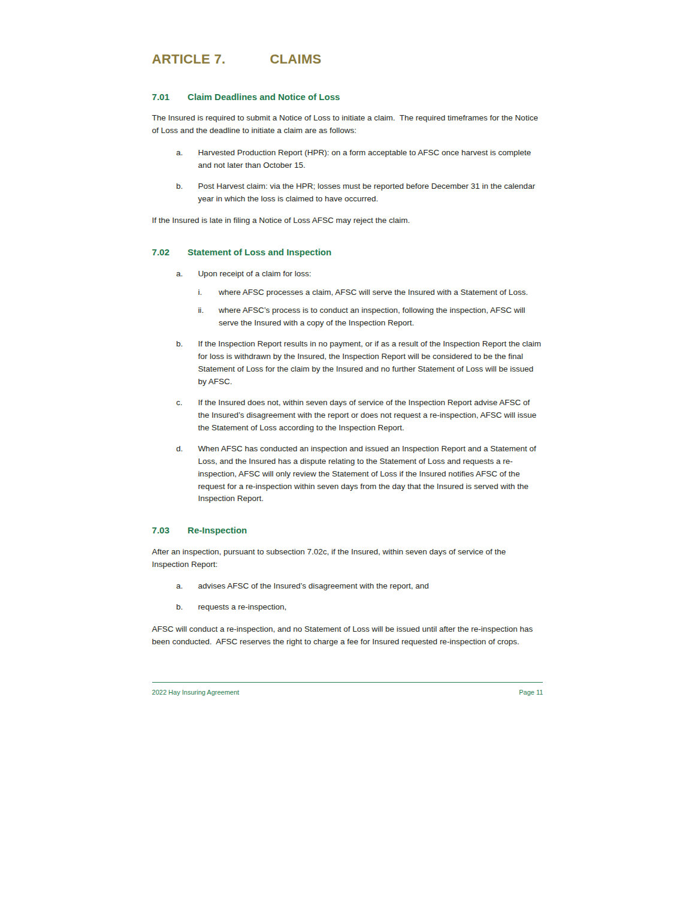ARTICLE 7. CLAIMS
7.01 Claim Deadlines and Notice of Loss
The Insured is required to submit a Notice of Loss to initiate a claim. The required timeframes for the Notice of Loss and the deadline to initiate a claim are as follows:
Harvested Production Report (HPR): on a form acceptable to AFSC once harvest is complete and not later than October 15.
Post Harvest claim: via the HPR; losses must be reported before December 31 in the calendar year in which the loss is claimed to have occurred.
If the Insured is late in filing a Notice of Loss AFSC may reject the claim.
7.02 Statement of Loss and Inspection
Upon receipt of a claim for loss:
where AFSC processes a claim, AFSC will serve the Insured with a Statement of Loss.
where AFSC’s process is to conduct an inspection, following the inspection, AFSC will serve the Insured with a copy of the Inspection Report.
If the Inspection Report results in no payment, or if as a result of the Inspection Report the claim for loss is withdrawn by the Insured, the Inspection Report will be considered to be the final Statement of Loss for the claim by the Insured and no further Statement of Loss will be issued by AFSC.
If the Insured does not, within seven days of service of the Inspection Report advise AFSC of the Insured’s disagreement with the report or does not request a re-inspection, AFSC will issue the Statement of Loss according to the Inspection Report.
When AFSC has conducted an inspection and issued an Inspection Report and a Statement of Loss, and the Insured has a dispute relating to the Statement of Loss and requests a re-inspection, AFSC will only review the Statement of Loss if the Insured notifies AFSC of the request for a re-inspection within seven days from the day that the Insured is served with the Inspection Report.
7.03 Re-Inspection
After an inspection, pursuant to subsection 7.02c, if the Insured, within seven days of service of the Inspection Report:
advises AFSC of the Insured’s disagreement with the report, and
requests a re-inspection,
AFSC will conduct a re-inspection, and no Statement of Loss will be issued until after the re-inspection has been conducted. AFSC reserves the right to charge a fee for Insured requested re-inspection of crops.
2022 Hay Insuring Agreement Page 11